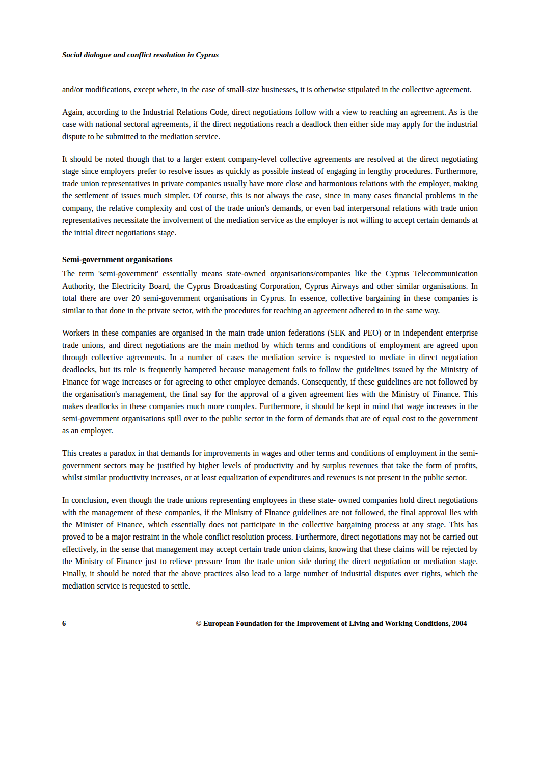Social dialogue and conflict resolution in Cyprus
and/or modifications, except where, in the case of small-size businesses, it is otherwise stipulated in the collective agreement.
Again, according to the Industrial Relations Code, direct negotiations follow with a view to reaching an agreement. As is the case with national sectoral agreements, if the direct negotiations reach a deadlock then either side may apply for the industrial dispute to be submitted to the mediation service.
It should be noted though that to a larger extent company-level collective agreements are resolved at the direct negotiating stage since employers prefer to resolve issues as quickly as possible instead of engaging in lengthy procedures. Furthermore, trade union representatives in private companies usually have more close and harmonious relations with the employer, making the settlement of issues much simpler. Of course, this is not always the case, since in many cases financial problems in the company, the relative complexity and cost of the trade union's demands, or even bad interpersonal relations with trade union representatives necessitate the involvement of the mediation service as the employer is not willing to accept certain demands at the initial direct negotiations stage.
Semi-government organisations
The term 'semi-government' essentially means state-owned organisations/companies like the Cyprus Telecommunication Authority, the Electricity Board, the Cyprus Broadcasting Corporation, Cyprus Airways and other similar organisations. In total there are over 20 semi-government organisations in Cyprus. In essence, collective bargaining in these companies is similar to that done in the private sector, with the procedures for reaching an agreement adhered to in the same way.
Workers in these companies are organised in the main trade union federations (SEK and PEO) or in independent enterprise trade unions, and direct negotiations are the main method by which terms and conditions of employment are agreed upon through collective agreements. In a number of cases the mediation service is requested to mediate in direct negotiation deadlocks, but its role is frequently hampered because management fails to follow the guidelines issued by the Ministry of Finance for wage increases or for agreeing to other employee demands. Consequently, if these guidelines are not followed by the organisation's management, the final say for the approval of a given agreement lies with the Ministry of Finance. This makes deadlocks in these companies much more complex. Furthermore, it should be kept in mind that wage increases in the semi-government organisations spill over to the public sector in the form of demands that are of equal cost to the government as an employer.
This creates a paradox in that demands for improvements in wages and other terms and conditions of employment in the semi-government sectors may be justified by higher levels of productivity and by surplus revenues that take the form of profits, whilst similar productivity increases, or at least equalization of expenditures and revenues is not present in the public sector.
In conclusion, even though the trade unions representing employees in these state- owned companies hold direct negotiations with the management of these companies, if the Ministry of Finance guidelines are not followed, the final approval lies with the Minister of Finance, which essentially does not participate in the collective bargaining process at any stage. This has proved to be a major restraint in the whole conflict resolution process. Furthermore, direct negotiations may not be carried out effectively, in the sense that management may accept certain trade union claims, knowing that these claims will be rejected by the Ministry of Finance just to relieve pressure from the trade union side during the direct negotiation or mediation stage. Finally, it should be noted that the above practices also lead to a large number of industrial disputes over rights, which the mediation service is requested to settle.
6 © European Foundation for the Improvement of Living and Working Conditions, 2004